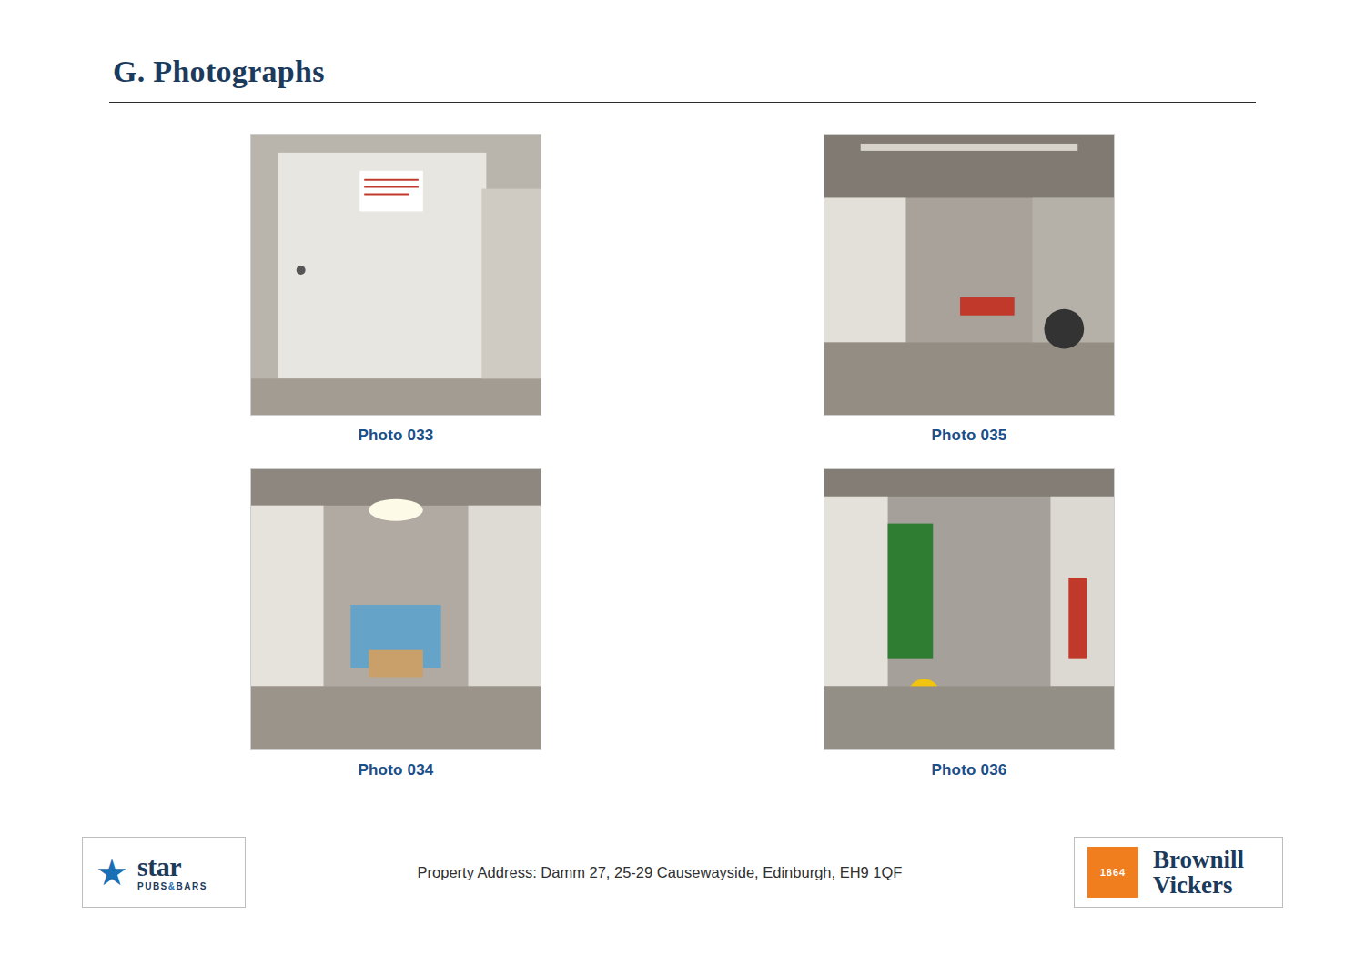G. Photographs
Photo 033
Photo 035
Photo 034
Photo 036
★ star PUBS&BARS
Property Address: Damm 27, 25-29 Causewayside, Edinburgh, EH9 1QF
1864 Brownill Vickers